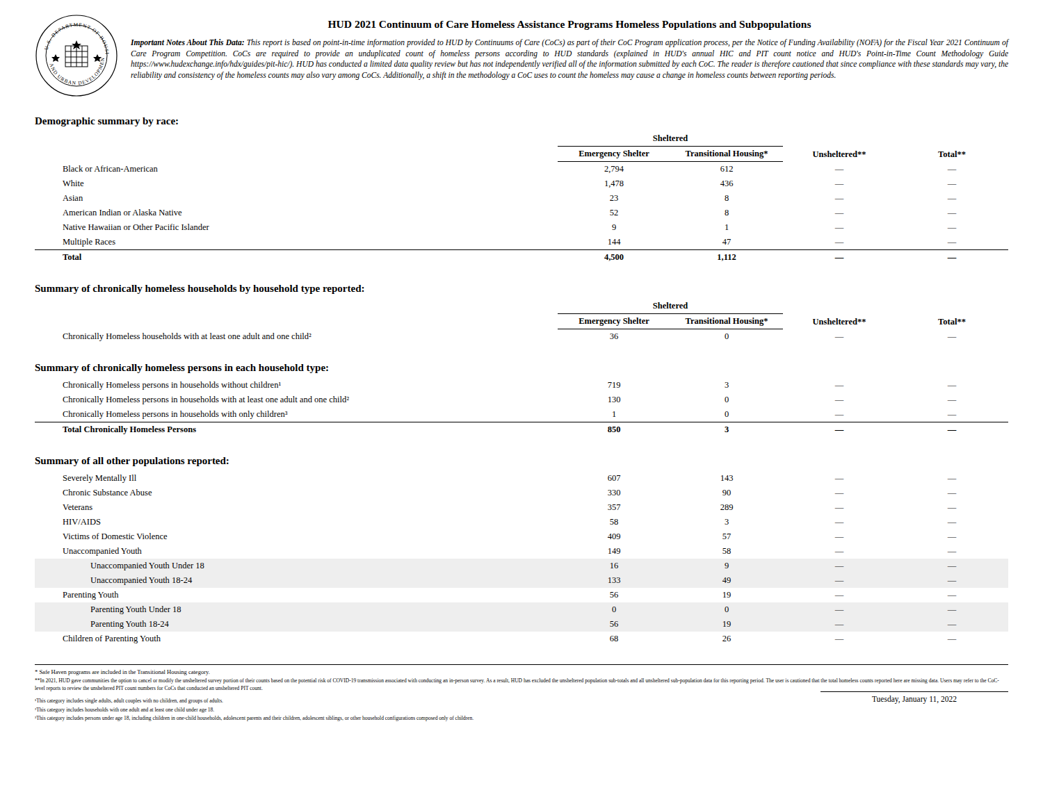U.S. DEPARTMENT OF HOUSING AND URBAN DEVELOPMENT
HUD 2021 Continuum of Care Homeless Assistance Programs Homeless Populations and Subpopulations
Important Notes About This Data: This report is based on point-in-time information provided to HUD by Continuums of Care (CoCs) as part of their CoC Program application process, per the Notice of Funding Availability (NOFA) for the Fiscal Year 2021 Continuum of Care Program Competition. CoCs are required to provide an unduplicated count of homeless persons according to HUD standards (explained in HUD's annual HIC and PIT count notice and HUD's Point-in-Time Count Methodology Guide https://www.hudexchange.info/hdx/guides/pit-hic/). HUD has conducted a limited data quality review but has not independently verified all of the information submitted by each CoC. The reader is therefore cautioned that since compliance with these standards may vary, the reliability and consistency of the homeless counts may also vary among CoCs. Additionally, a shift in the methodology a CoC uses to count the homeless may cause a change in homeless counts between reporting periods.
Demographic summary by race:
| | Sheltered | | |
| | Emergency Shelter | Transitional Housing* | Unsheltered** | Total** |
| Black or African-American | 2,794 | 612 | — | — |
| White | 1,478 | 436 | — | — |
| Asian | 23 | 8 | — | — |
| American Indian or Alaska Native | 52 | 8 | — | — |
| Native Hawaiian or Other Pacific Islander | 9 | 1 | — | — |
| Multiple Races | 144 | 47 | — | — |
| Total | 4,500 | 1,112 | — | — |
Summary of chronically homeless households by household type reported:
| | Sheltered | | |
| | Emergency Shelter | Transitional Housing* | Unsheltered** | Total** |
| Chronically Homeless households with at least one adult and one child² | 36 | 0 | — | — |
Summary of chronically homeless persons in each household type:
| Chronically Homeless persons in households without children¹ | 719 | 3 | — | — |
| Chronically Homeless persons in households with at least one adult and one child² | 130 | 0 | — | — |
| Chronically Homeless persons in households with only children³ | 1 | 0 | — | — |
| Total Chronically Homeless Persons | 850 | 3 | — | — |
Summary of all other populations reported:
| Severely Mentally Ill | 607 | 143 | — | — |
| Chronic Substance Abuse | 330 | 90 | — | — |
| Veterans | 357 | 289 | — | — |
| HIV/AIDS | 58 | 3 | — | — |
| Victims of Domestic Violence | 409 | 57 | — | — |
| Unaccompanied Youth | 149 | 58 | — | — |
| Unaccompanied Youth Under 18 | 16 | 9 | — | — |
| Unaccompanied Youth 18-24 | 133 | 49 | — | — |
| Parenting Youth | 56 | 19 | — | — |
| Parenting Youth Under 18 | 0 | 0 | — | — |
| Parenting Youth 18-24 | 56 | 19 | — | — |
| Children of Parenting Youth | 68 | 26 | — | — |
* Safe Haven programs are included in the Transitional Housing category.
**In 2021, HUD gave communities the option to cancel or modify the unsheltered survey portion of their counts based on the potential risk of COVID-19 transmission associated with conducting an in-person survey. As a result, HUD has excluded the unsheltered population sub-totals and all unsheltered sub-population data for this reporting period. The user is cautioned that the total homeless counts reported here are missing data. Users may refer to the CoC-level reports to review the unsheltered PIT count numbers for CoCs that conducted an unsheltered PIT count.
¹This category includes single adults, adult couples with no children, and groups of adults.
²This category includes households with one adult and at least one child under age 18.
³This category includes persons under age 18, including children in one-child households, adolescent parents and their children, adolescent siblings, or other household configurations composed only of children.
Tuesday, January 11, 2022